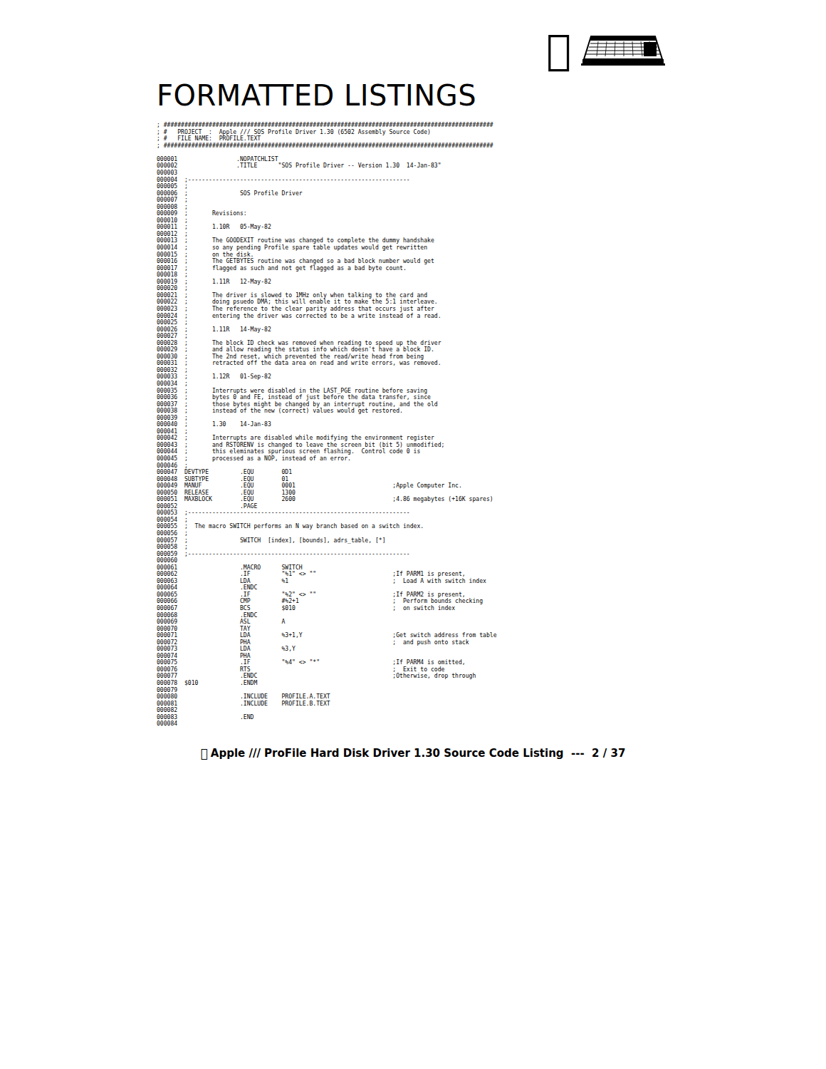
FORMATTED LISTINGS
; ###############################################################################################
; #   PROJECT  :  Apple /// SOS Profile Driver 1.30 (6502 Assembly Source Code)
; #   FILE NAME:  PROFILE.TEXT
; ###############################################################################################

000001                 .NOPATCHLIST
000002                 .TITLE      "SOS Profile Driver -- Version 1.30  14-Jan-83"
000003
000004  ;----------------------------------------------------------------
000005  ;
000006  ;               SOS Profile Driver
000007  ;
000008  ;
000009  ;       Revisions:
000010  ;
000011  ;       1.10R   05-May-82
000012  ;
000013  ;       The GOODEXIT routine was changed to complete the dummy handshake
000014  ;       so any pending Profile spare table updates would get rewritten
000015  ;       on the disk.
000016  ;       The GETBYTES routine was changed so a bad block number would get
000017  ;       flagged as such and not get flagged as a bad byte count.
000018  ;
000019  ;       1.11R   12-May-82
000020  ;
000021  ;       The driver is slowed to 1MHz only when talking to the card and
000022  ;       doing psuedo DMA; this will enable it to make the 5:1 interleave.
000023  ;       The reference to the clear parity address that occurs just after
000024  ;       entering the driver was corrected to be a write instead of a read.
000025  ;
000026  ;       1.11R   14-May-82
000027  ;
000028  ;       The block ID check was removed when reading to speed up the driver
000029  ;       and allow reading the status info which doesn't have a block ID.
000030  ;       The 2nd reset, which prevented the read/write head from being
000031  ;       retracted off the data area on read and write errors, was removed.
000032  ;
000033  ;       1.12R   01-Sep-82
000034  ;
000035  ;       Interrupts were disabled in the LAST_PGE routine before saving
000036  ;       bytes 0 and FE, instead of just before the data transfer, since
000037  ;       those bytes might be changed by an interrupt routine, and the old
000038  ;       instead of the new (correct) values would get restored.
000039  ;
000040  ;       1.30    14-Jan-83
000041  ;
000042  ;       Interrupts are disabled while modifying the environment register
000043  ;       and RSTORENV is changed to leave the screen bit (bit 5) unmodified;
000044  ;       this eleminates spurious screen flashing.  Control code 0 is
000045  ;       processed as a NOP, instead of an error.
000046  ;
000047  DEVTYPE         .EQU        0D1
000048  SUBTYPE         .EQU        01
000049  MANUF           .EQU        0001                            ;Apple Computer Inc.
000050  RELEASE         .EQU        1300
000051  MAXBLOCK        .EQU        2600                            ;4.86 megabytes (+16K spares)
000052                  .PAGE
000053  ;----------------------------------------------------------------
000054  ;
000055  ;  The macro SWITCH performs an N way branch based on a switch index.
000056  ;
000057  ;               SWITCH  [index], [bounds], adrs_table, [*]
000058  ;
000059  ;----------------------------------------------------------------
000060
000061                  .MACRO      SWITCH
000062                  .IF         "%1" <> ""                      ;If PARM1 is present,
000063                  LDA         %1                              ;  Load A with switch index
000064                  .ENDC
000065                  .IF         "%2" <> ""                      ;If PARM2 is present,
000066                  CMP         #%2+1                           ;  Perform bounds checking
000067                  BCS         $010                            ;  on switch index
000068                  .ENDC
000069                  ASL         A
000070                  TAY
000071                  LDA         %3+1,Y                          ;Get switch address from table
000072                  PHA                                         ;  and push onto stack
000073                  LDA         %3,Y
000074                  PHA
000075                  .IF         "%4" <> "*"                     ;If PARM4 is omitted,
000076                  RTS                                         ;  Exit to code
000077                  .ENDC                                       ;Otherwise, drop through
000078  $010            .ENDM
000079
000080                  .INCLUDE    PROFILE.A.TEXT
000081                  .INCLUDE    PROFILE.B.TEXT
000082
000083                  .END
000084
Apple /// ProFile Hard Disk Driver 1.30 Source Code Listing --- 2 / 37